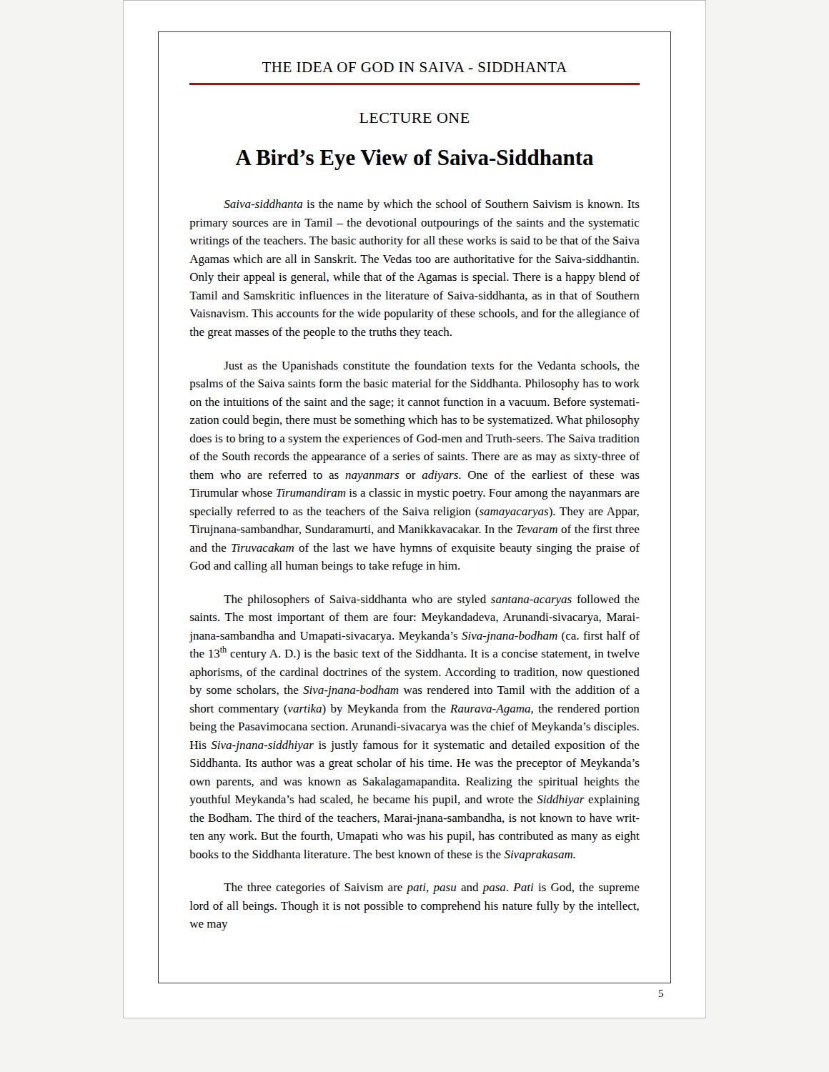THE IDEA OF GOD IN SAIVA - SIDDHANTA
LECTURE ONE
A Bird’s Eye View of Saiva-Siddhanta
Saiva-siddhanta is the name by which the school of Southern Saivism is known. Its primary sources are in Tamil – the devotional outpourings of the saints and the systematic writings of the teachers. The basic authority for all these works is said to be that of the Saiva Agamas which are all in Sanskrit. The Vedas too are authoritative for the Saiva-siddhantin. Only their appeal is general, while that of the Agamas is special. There is a happy blend of Tamil and Samskritic influences in the literature of Saiva-siddhanta, as in that of Southern Vaisnavism. This accounts for the wide popularity of these schools, and for the allegiance of the great masses of the people to the truths they teach.
Just as the Upanishads constitute the foundation texts for the Vedanta schools, the psalms of the Saiva saints form the basic material for the Siddhanta. Philosophy has to work on the intuitions of the saint and the sage; it cannot function in a vacuum. Before systematization could begin, there must be something which has to be systematized. What philosophy does is to bring to a system the experiences of God-men and Truth-seers. The Saiva tradition of the South records the appearance of a series of saints. There are as may as sixty-three of them who are referred to as nayanmars or adiyars. One of the earliest of these was Tirumular whose Tirumandiram is a classic in mystic poetry. Four among the nayanmars are specially referred to as the teachers of the Saiva religion (samayacaryas). They are Appar, Tirujnana-sambandhar, Sundaramurti, and Manikkavacakar. In the Tevaram of the first three and the Tiruvacakam of the last we have hymns of exquisite beauty singing the praise of God and calling all human beings to take refuge in him.
The philosophers of Saiva-siddhanta who are styled santana-acaryas followed the saints. The most important of them are four: Meykandadeva, Arunandi-sivacarya, Marai-jnana-sambandha and Umapati-sivacarya. Meykanda’s Siva-jnana-bodham (ca. first half of the 13th century A. D.) is the basic text of the Siddhanta. It is a concise statement, in twelve aphorisms, of the cardinal doctrines of the system. According to tradition, now questioned by some scholars, the Siva-jnana-bodham was rendered into Tamil with the addition of a short commentary (vartika) by Meykanda from the Raurava-Agama, the rendered portion being the Pasavimocana section. Arunandi-sivacarya was the chief of Meykanda’s disciples. His Siva-jnana-siddhiyar is justly famous for it systematic and detailed exposition of the Siddhanta. Its author was a great scholar of his time. He was the preceptor of Meykanda’s own parents, and was known as Sakalagamapandita. Realizing the spiritual heights the youthful Meykanda’s had scaled, he became his pupil, and wrote the Siddhiyar explaining the Bodham. The third of the teachers, Marai-jnana-sambandha, is not known to have written any work. But the fourth, Umapati who was his pupil, has contributed as many as eight books to the Siddhanta literature. The best known of these is the Sivaprakasam.
The three categories of Saivism are pati, pasu and pasa. Pati is God, the supreme lord of all beings. Though it is not possible to comprehend his nature fully by the intellect, we may
5